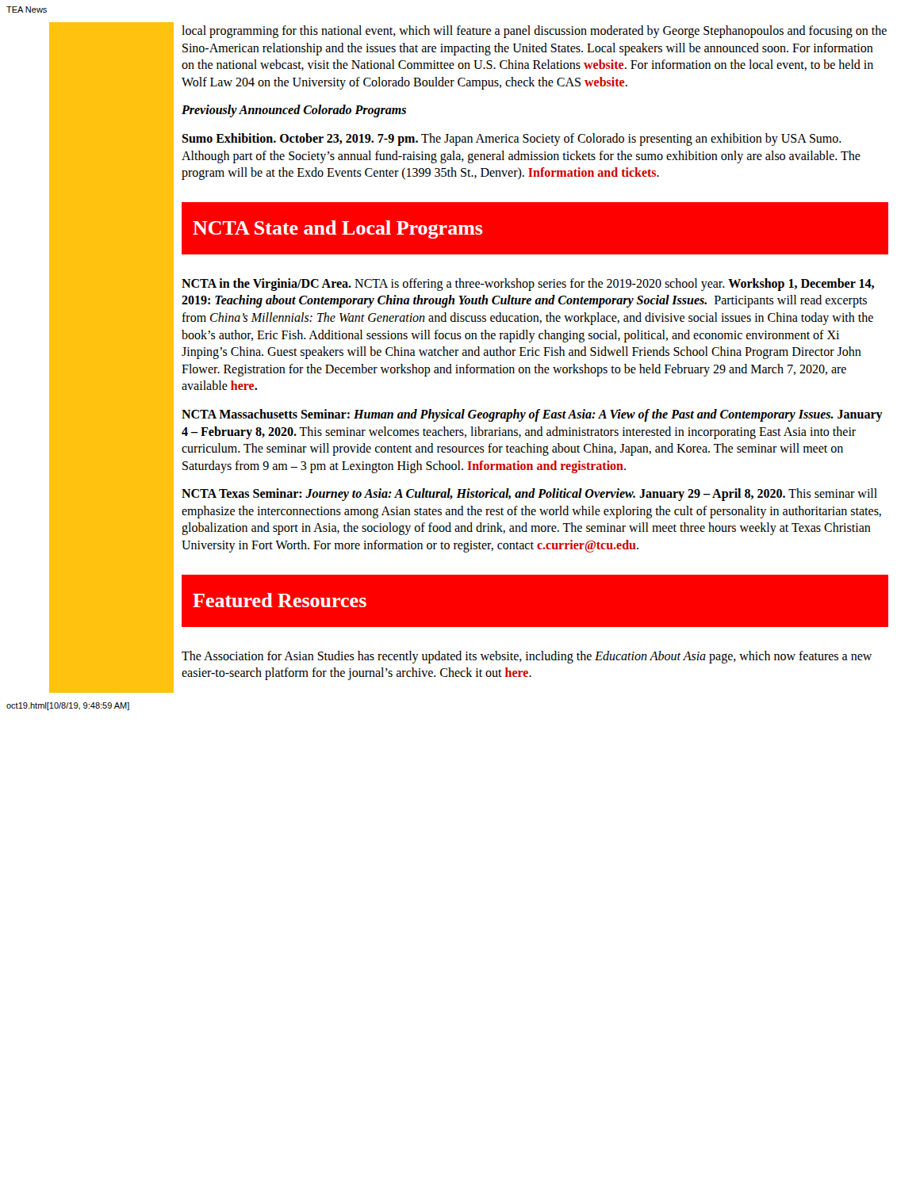TEA News
| | | local programming for this national event, which will feature a panel discussion moderated by George Stephanopoulos and focusing on the Sino-American relationship and the issues that are impacting the United States. Local speakers will be announced soon. For information on the national webcast, visit the National Committee on U.S. China Relations website . For information on the local event, to be held in Wolf Law 204 on the University of Colorado Boulder Campus, check the CAS website . Previously Announced Colorado Programs Sumo Exhibition. October 23, 2019. 7-9 pm. The Japan America Society of Colorado is presenting an exhibition by USA Sumo. Although part of the Society’s annual fund-raising gala, general admission tickets for the sumo exhibition only are also available. The program will be at the Exdo Events Center (1399 35th St., Denver). Information and tickets . NCTA State and Local Programs NCTA in the Virginia/DC Area. NCTA is offering a three-workshop series for the 2019-2020 school year. Workshop 1, December 14, 2019: Teaching about Contemporary China through Youth Culture and Contemporary Social Issues. Participants will read excerpts from China’s Millennials: The Want Generation and discuss education, the workplace, and divisive social issues in China today with the book’s author, Eric Fish. Additional sessions will focus on the rapidly changing social, political, and economic environment of Xi Jinping’s China. Guest speakers will be China watcher and author Eric Fish and Sidwell Friends School China Program Director John Flower. Registration for the December workshop and information on the workshops to be held February 29 and March 7, 2020, are available here . NCTA Massachusetts Seminar: Human and Physical Geography of East Asia: A View of the Past and Contemporary Issues. January 4 – February 8, 2020. This seminar welcomes teachers, librarians, and administrators interested in incorporating East Asia into their curriculum. The seminar will provide content and resources for teaching about China, Japan, and Korea. The seminar will meet on Saturdays from 9 am – 3 pm at Lexington High School. Information and registration . NCTA Texas Seminar: Journey to Asia: A Cultural, Historical, and Political Overview. January 29 – April 8, 2020. This seminar will emphasize the interconnections among Asian states and the rest of the world while exploring the cult of personality in authoritarian states, globalization and sport in Asia, the sociology of food and drink, and more. The seminar will meet three hours weekly at Texas Christian University in Fort Worth. For more information or to register, contact c.currier@tcu.edu . Featured Resources The Association for Asian Studies has recently updated its website, including the Education About Asia page, which now features a new easier-to-search platform for the journal’s archive. Check it out here . |
oct19.html[10/8/19, 9:48:59 AM]